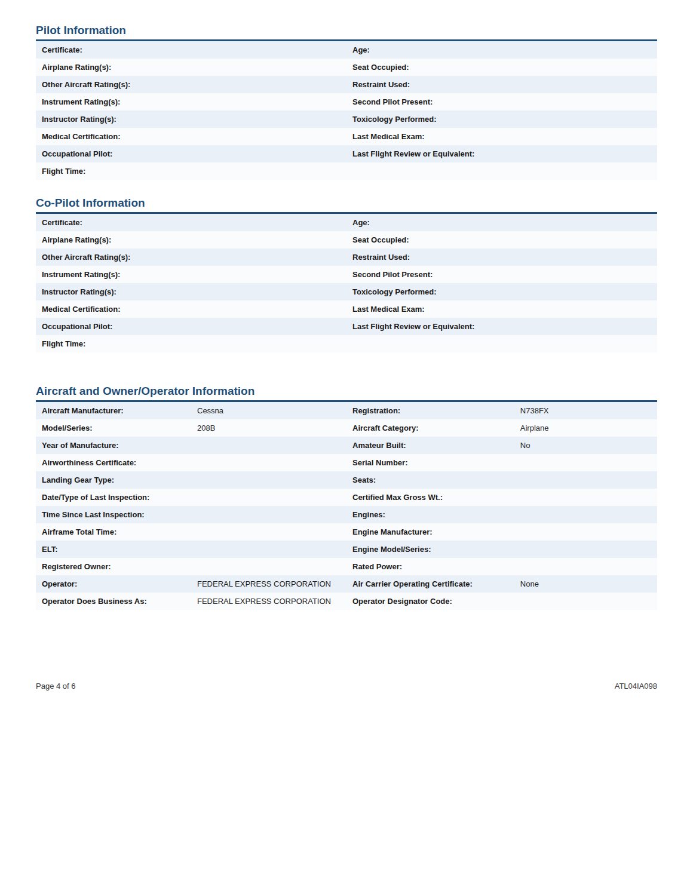Pilot Information
| Certificate: | | Age: | |
| Airplane Rating(s): | | Seat Occupied: | |
| Other Aircraft Rating(s): | | Restraint Used: | |
| Instrument Rating(s): | | Second Pilot Present: | |
| Instructor Rating(s): | | Toxicology Performed: | |
| Medical Certification: | | Last Medical Exam: | |
| Occupational Pilot: | | Last Flight Review or Equivalent: | |
| Flight Time: | | | |
Co-Pilot Information
| Certificate: | | Age: | |
| Airplane Rating(s): | | Seat Occupied: | |
| Other Aircraft Rating(s): | | Restraint Used: | |
| Instrument Rating(s): | | Second Pilot Present: | |
| Instructor Rating(s): | | Toxicology Performed: | |
| Medical Certification: | | Last Medical Exam: | |
| Occupational Pilot: | | Last Flight Review or Equivalent: | |
| Flight Time: | | | |
Aircraft and Owner/Operator Information
| Aircraft Manufacturer: | Cessna | Registration: | N738FX |
| Model/Series: | 208B | Aircraft Category: | Airplane |
| Year of Manufacture: | | Amateur Built: | No |
| Airworthiness Certificate: | | Serial Number: | |
| Landing Gear Type: | | Seats: | |
| Date/Type of Last Inspection: | | Certified Max Gross Wt.: | |
| Time Since Last Inspection: | | Engines: | |
| Airframe Total Time: | | Engine Manufacturer: | |
| ELT: | | Engine Model/Series: | |
| Registered Owner: | | Rated Power: | |
| Operator: | FEDERAL EXPRESS CORPORATION | Air Carrier Operating Certificate: | None |
| Operator Does Business As: | FEDERAL EXPRESS CORPORATION | Operator Designator Code: | |
Page 4 of 6 ATL04IA098